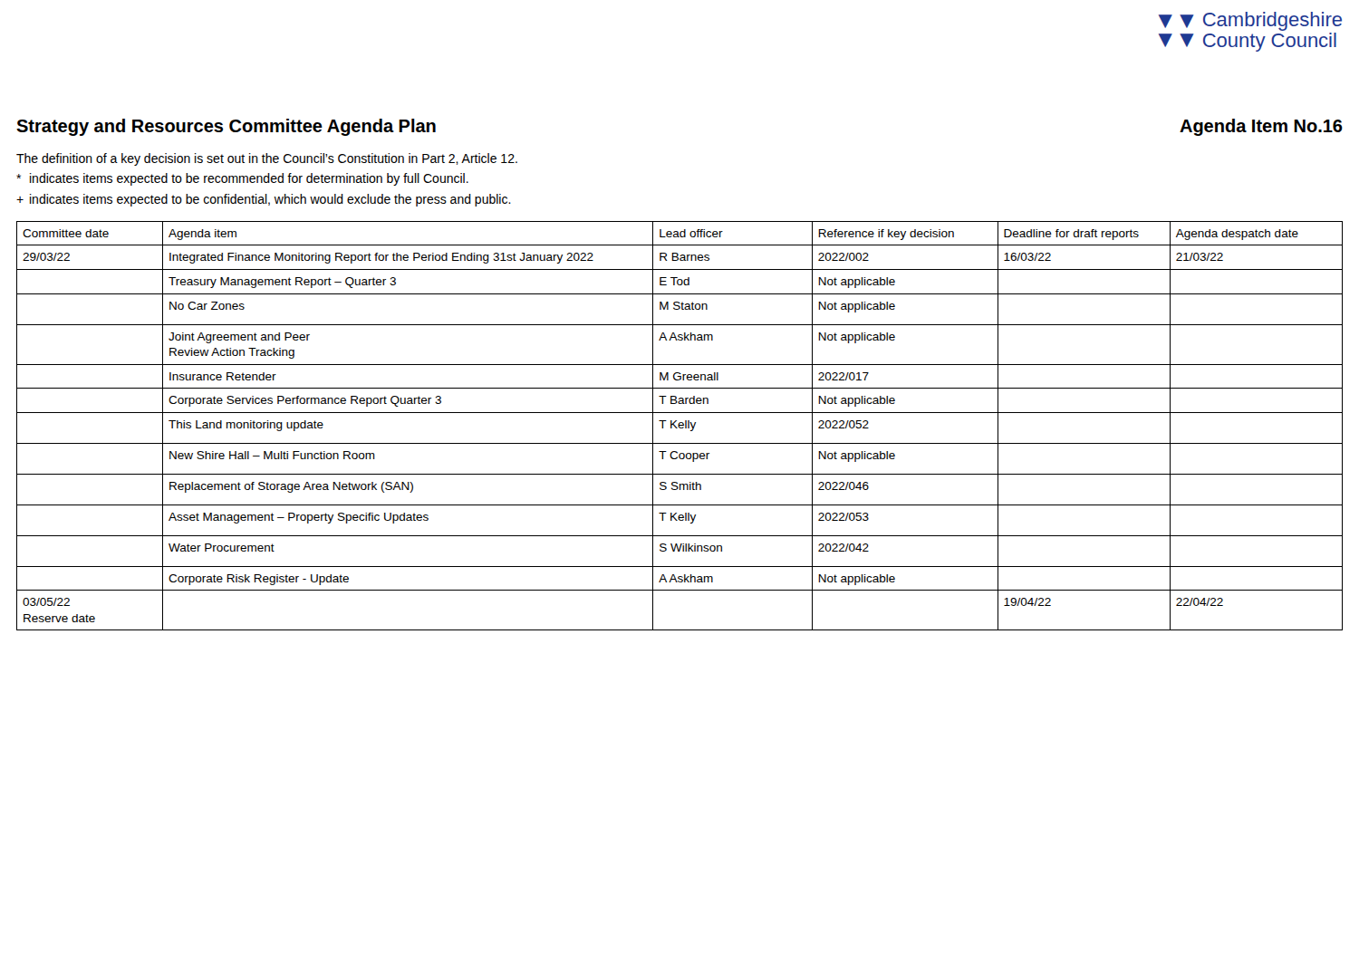▼▼▼▼
Cambridgeshire
County Council
Strategy and Resources Committee Agenda Plan
Agenda Item No.16
The definition of a key decision is set out in the Council’s Constitution in Part 2, Article 12.
*indicates items expected to be recommended for determination by full Council.
+indicates items expected to be confidential, which would exclude the press and public.
| Committee date | Agenda item | Lead officer | Reference if key decision | Deadline for draft reports | Agenda despatch date |
| --- | --- | --- | --- | --- | --- |
| 29/03/22 | Integrated Finance Monitoring Report for the Period Ending 31st January 2022 | R Barnes | 2022/002 | 16/03/22 | 21/03/22 |
| | Treasury Management Report – Quarter 3 | E Tod | Not applicable | | |
| | No Car Zones | M Staton | Not applicable | | |
| | Joint Agreement and Peer Review Action Tracking | A Askham | Not applicable | | |
| | Insurance Retender | M Greenall | 2022/017 | | |
| | Corporate Services Performance Report Quarter 3 | T Barden | Not applicable | | |
| | This Land monitoring update | T Kelly | 2022/052 | | |
| | New Shire Hall – Multi Function Room | T Cooper | Not applicable | | |
| | Replacement of Storage Area Network (SAN) | S Smith | 2022/046 | | |
| | Asset Management – Property Specific Updates | T Kelly | 2022/053 | | |
| | Water Procurement | S Wilkinson | 2022/042 | | |
| | Corporate Risk Register - Update | A Askham | Not applicable | | |
| 03/05/22 Reserve date | | | | 19/04/22 | 22/04/22 |